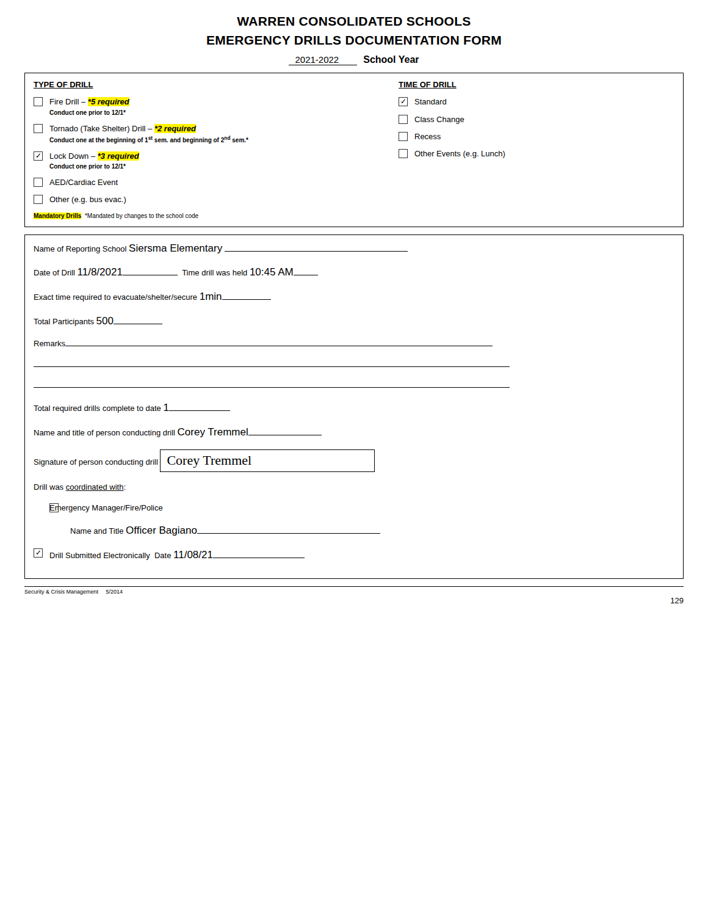WARREN CONSOLIDATED SCHOOLS
EMERGENCY DRILLS DOCUMENTATION FORM
2021-2022 School Year
TYPE OF DRILL
Fire Drill – *5 required Conduct one prior to 12/1*
Tornado (Take Shelter) Drill – *2 required Conduct one at the beginning of 1st sem. and beginning of 2nd sem.*
Lock Down – *3 required Conduct one prior to 12/1*
AED/Cardiac Event
Other (e.g. bus evac.)
Mandatory Drills *Mandated by changes to the school code
TIME OF DRILL
Standard
Class Change
Recess
Other Events (e.g. Lunch)
Name of Reporting School Siersma Elementary
Date of Drill 11/8/2021 Time drill was held 10:45 AM
Exact time required to evacuate/shelter/secure 1min
Total Participants 500
Remarks
Total required drills complete to date 1
Name and title of person conducting drill Corey Tremmel
Signature of person conducting drill Corey Tremmel
Drill was coordinated with:
Emergency Manager/Fire/Police
Name and Title Officer Bagiano
Drill Submitted Electronically Date 11/08/21
Security & Crisis Management 5/2014
129